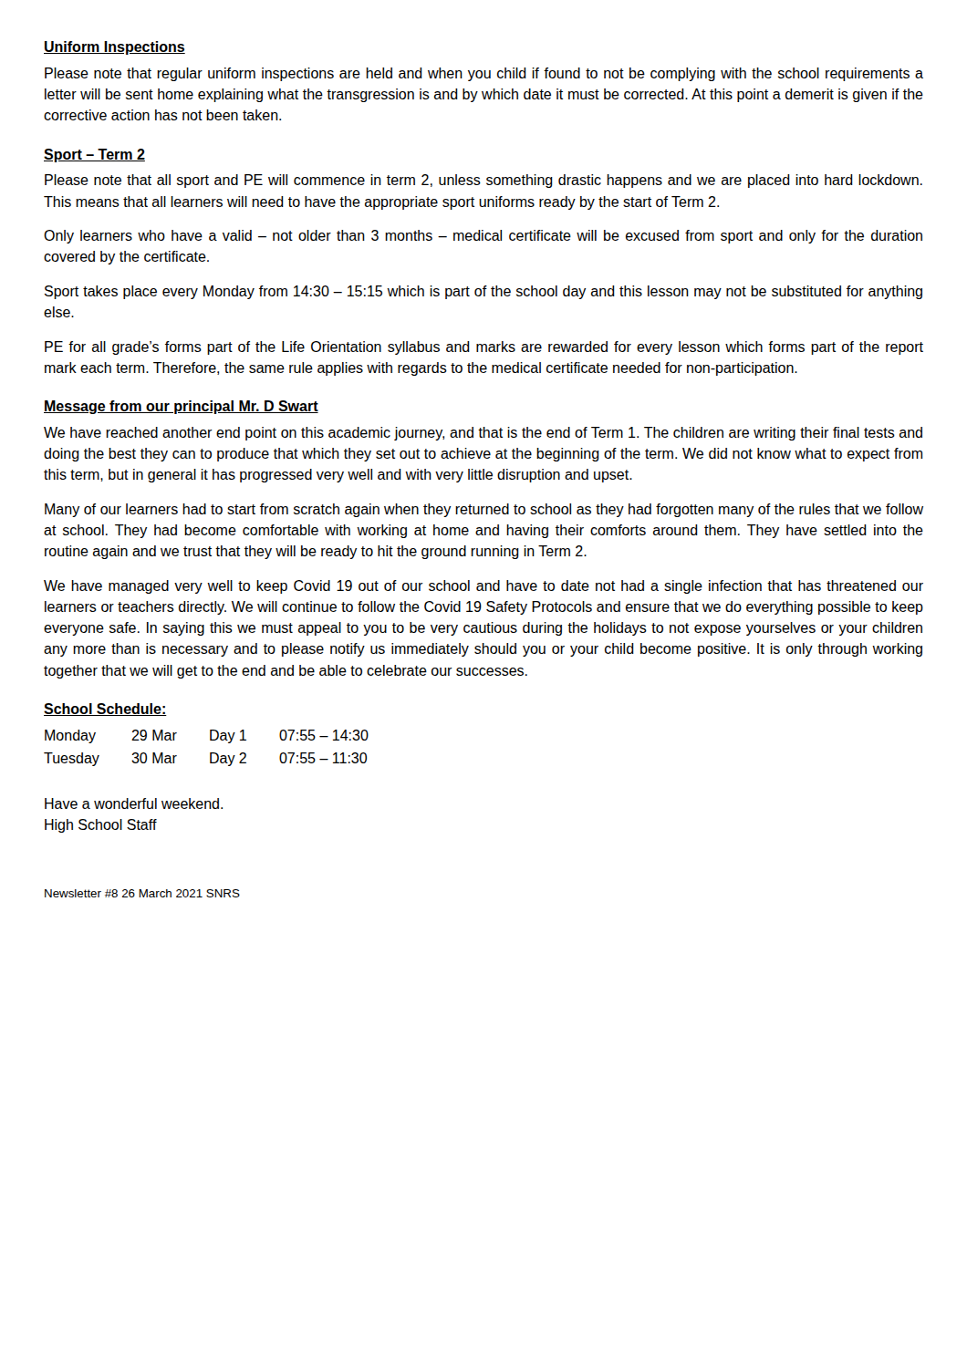Uniform Inspections
Please note that regular uniform inspections are held and when you child if found to not be complying with the school requirements a letter will be sent home explaining what the transgression is and by which date it must be corrected. At this point a demerit is given if the corrective action has not been taken.
Sport – Term 2
Please note that all sport and PE will commence in term 2, unless something drastic happens and we are placed into hard lockdown. This means that all learners will need to have the appropriate sport uniforms ready by the start of Term 2.
Only learners who have a valid – not older than 3 months – medical certificate will be excused from sport and only for the duration covered by the certificate.
Sport takes place every Monday from 14:30 – 15:15 which is part of the school day and this lesson may not be substituted for anything else.
PE for all grade’s forms part of the Life Orientation syllabus and marks are rewarded for every lesson which forms part of the report mark each term. Therefore, the same rule applies with regards to the medical certificate needed for non-participation.
Message from our principal Mr. D Swart
We have reached another end point on this academic journey, and that is the end of Term 1. The children are writing their final tests and doing the best they can to produce that which they set out to achieve at the beginning of the term. We did not know what to expect from this term, but in general it has progressed very well and with very little disruption and upset.
Many of our learners had to start from scratch again when they returned to school as they had forgotten many of the rules that we follow at school. They had become comfortable with working at home and having their comforts around them. They have settled into the routine again and we trust that they will be ready to hit the ground running in Term 2.
We have managed very well to keep Covid 19 out of our school and have to date not had a single infection that has threatened our learners or teachers directly. We will continue to follow the Covid 19 Safety Protocols and ensure that we do everything possible to keep everyone safe. In saying this we must appeal to you to be very cautious during the holidays to not expose yourselves or your children any more than is necessary and to please notify us immediately should you or your child become positive. It is only through working together that we will get to the end and be able to celebrate our successes.
School Schedule:
| Monday | 29 Mar | Day 1 | 07:55 – 14:30 |
| Tuesday | 30 Mar | Day 2 | 07:55 – 11:30 |
Have a wonderful weekend.
High School Staff
Newsletter #8 26 March 2021 SNRS